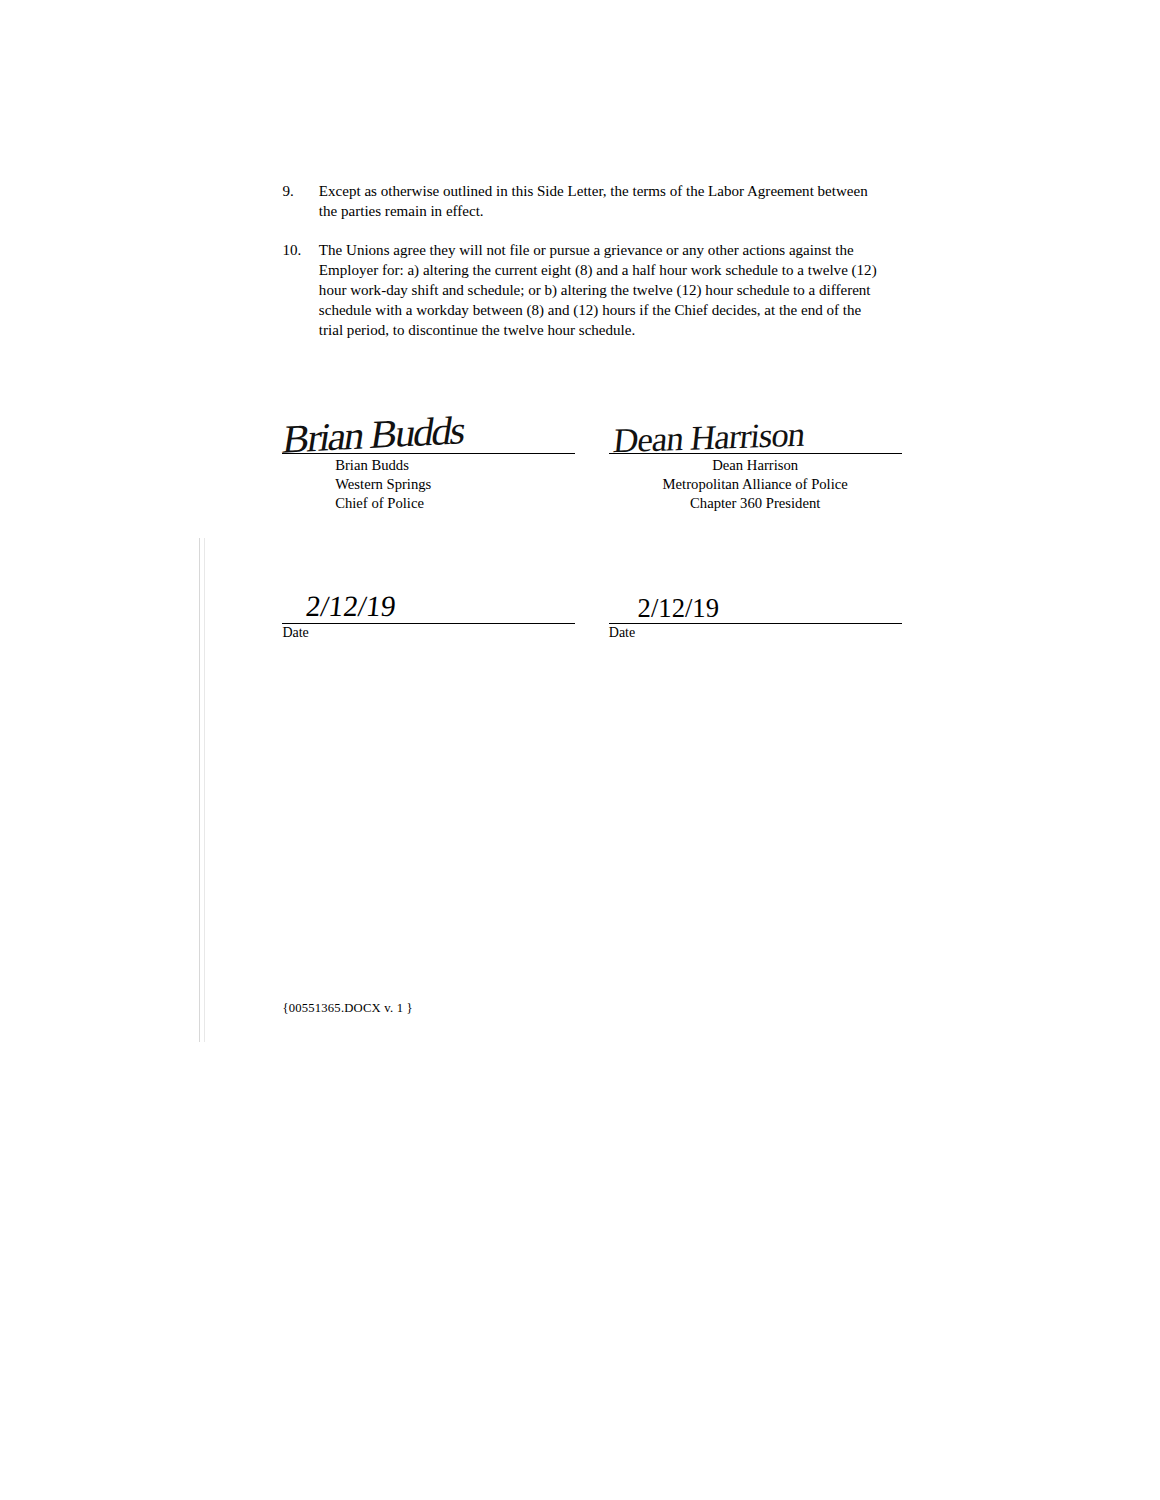9. Except as otherwise outlined in this Side Letter, the terms of the Labor Agreement between the parties remain in effect.
10. The Unions agree they will not file or pursue a grievance or any other actions against the Employer for: a) altering the current eight (8) and a half hour work schedule to a twelve (12) hour work-day shift and schedule; or b) altering the twelve (12) hour schedule to a different schedule with a workday between (8) and (12) hours if the Chief decides, at the end of the trial period, to discontinue the twelve hour schedule.
| Brian Budds Brian Budds Western Springs Chief of Police | Dean Harrison Dean Harrison Metropolitan Alliance of Police Chapter 360 President |
| 2/12/19 Date | 2/12/19 Date |
{00551365.DOCX v. 1 }